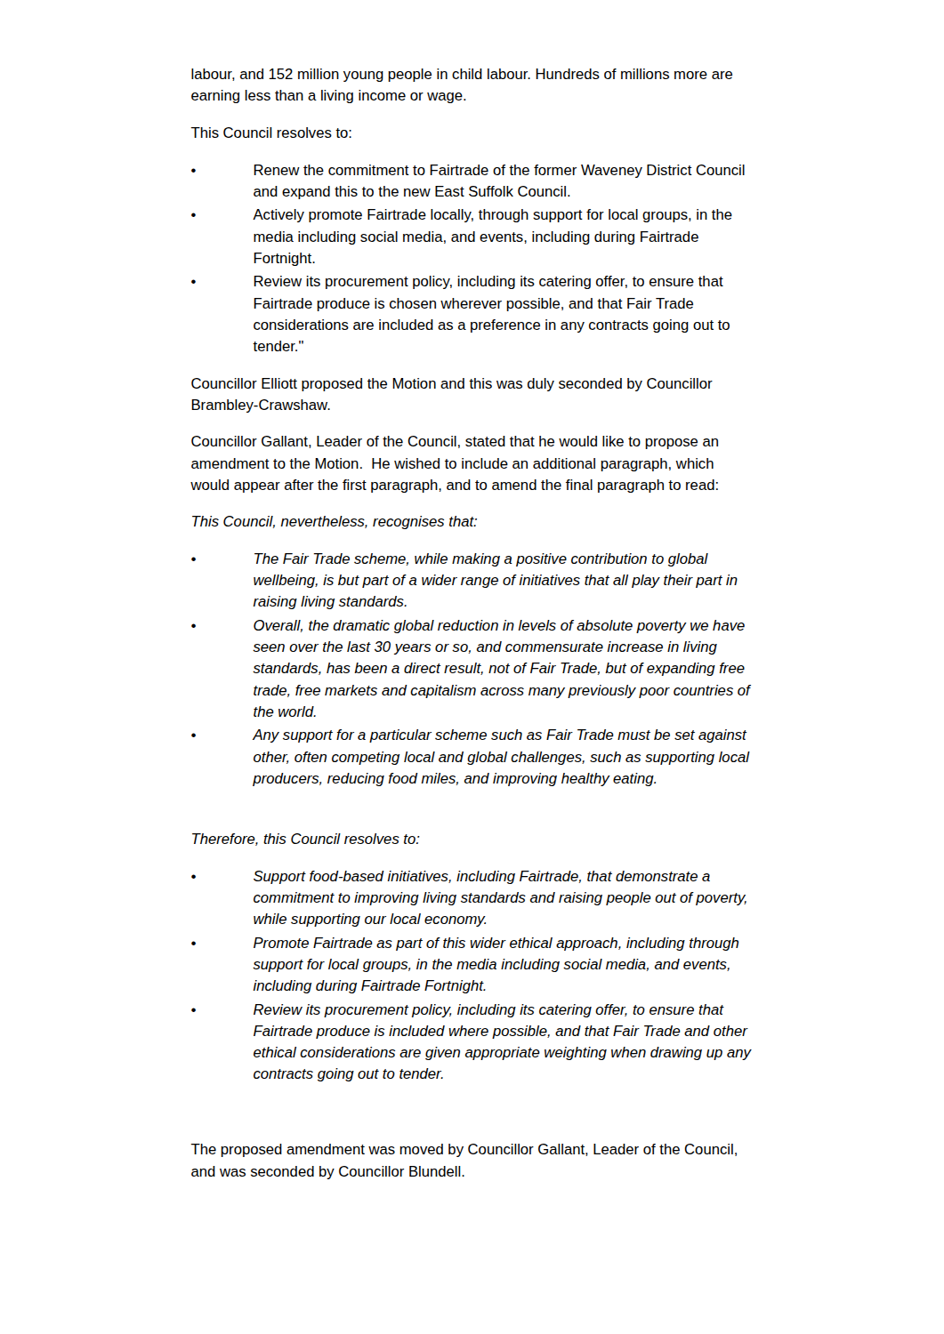labour, and 152 million young people in child labour. Hundreds of millions more are earning less than a living income or wage.
This Council resolves to:
•Renew the commitment to Fairtrade of the former Waveney District Council and expand this to the new East Suffolk Council.
•Actively promote Fairtrade locally, through support for local groups, in the media including social media, and events, including during Fairtrade Fortnight.
•Review its procurement policy, including its catering offer, to ensure that Fairtrade produce is chosen wherever possible, and that Fair Trade considerations are included as a preference in any contracts going out to tender."
Councillor Elliott proposed the Motion and this was duly seconded by Councillor Brambley-Crawshaw.
Councillor Gallant, Leader of the Council, stated that he would like to propose an amendment to the Motion. He wished to include an additional paragraph, which would appear after the first paragraph, and to amend the final paragraph to read:
This Council, nevertheless, recognises that:
•The Fair Trade scheme, while making a positive contribution to global wellbeing, is but part of a wider range of initiatives that all play their part in raising living standards.
•Overall, the dramatic global reduction in levels of absolute poverty we have seen over the last 30 years or so, and commensurate increase in living standards, has been a direct result, not of Fair Trade, but of expanding free trade, free markets and capitalism across many previously poor countries of the world.
•Any support for a particular scheme such as Fair Trade must be set against other, often competing local and global challenges, such as supporting local producers, reducing food miles, and improving healthy eating.
Therefore, this Council resolves to:
•Support food-based initiatives, including Fairtrade, that demonstrate a commitment to improving living standards and raising people out of poverty, while supporting our local economy.
•Promote Fairtrade as part of this wider ethical approach, including through support for local groups, in the media including social media, and events, including during Fairtrade Fortnight.
•Review its procurement policy, including its catering offer, to ensure that Fairtrade produce is included where possible, and that Fair Trade and other ethical considerations are given appropriate weighting when drawing up any contracts going out to tender.
The proposed amendment was moved by Councillor Gallant, Leader of the Council, and was seconded by Councillor Blundell.